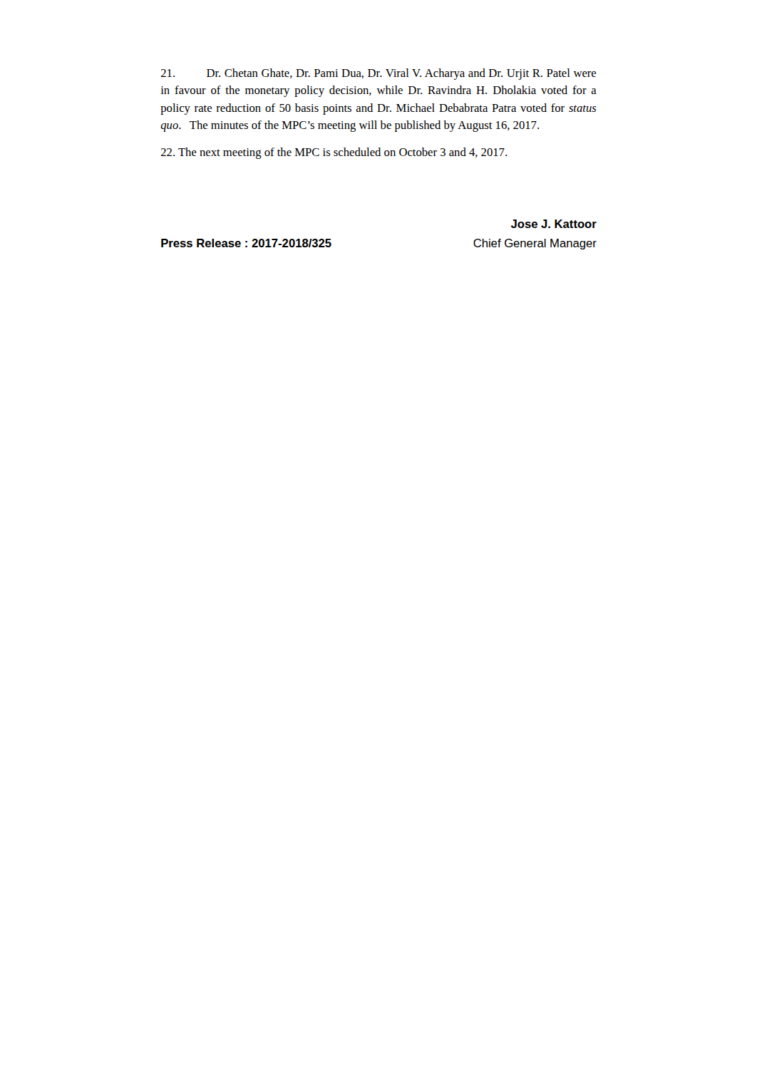21. Dr. Chetan Ghate, Dr. Pami Dua, Dr. Viral V. Acharya and Dr. Urjit R. Patel were in favour of the monetary policy decision, while Dr. Ravindra H. Dholakia voted for a policy rate reduction of 50 basis points and Dr. Michael Debabrata Patra voted for status quo. The minutes of the MPC’s meeting will be published by August 16, 2017.
22. The next meeting of the MPC is scheduled on October 3 and 4, 2017.
| | Jose J. Kattoor |
| Press Release : 2017-2018/325 | Chief General Manager |